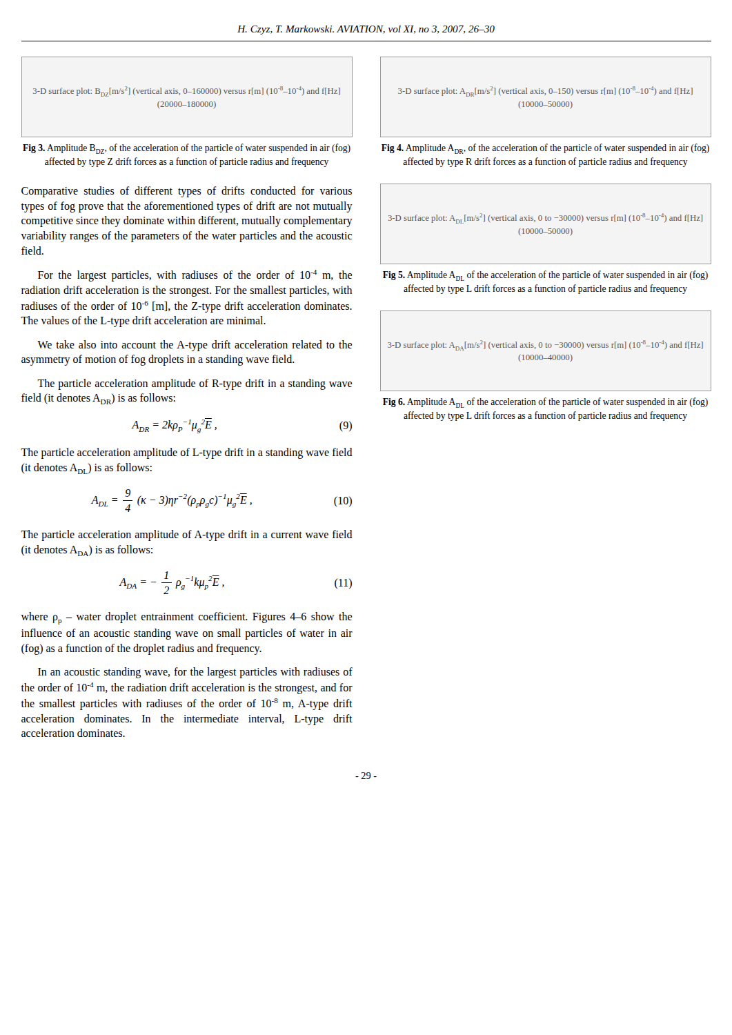H. Czyz, T. Markowski. AVIATION, vol XI, no 3, 2007, 26–30
3-D surface plot: BDZ[m/s2] (vertical axis, 0–160000) versus r[m] (10-8–10-4) and f[Hz] (20000–180000)
Fig 3. Amplitude BDZ, of the acceleration of the particle of water suspended in air (fog) affected by type Z drift forces as a function of particle radius and frequency
Comparative studies of different types of drifts conducted for various types of fog prove that the aforementioned types of drift are not mutually competitive since they dominate within different, mutually complementary variability ranges of the parameters of the water particles and the acoustic field.
For the largest particles, with radiuses of the order of 10-4 m, the radiation drift acceleration is the strongest. For the smallest particles, with radiuses of the order of 10-6 [m], the Z-type drift acceleration dominates. The values of the L-type drift acceleration are minimal.
We take also into account the A-type drift acceleration related to the asymmetry of motion of fog droplets in a standing wave field.
The particle acceleration amplitude of R-type drift in a standing wave field (it denotes ADR) is as follows:
ADR = 2kρP−1μg2E ,
(9)
The particle acceleration amplitude of L-type drift in a standing wave field (it denotes ADL) is as follows:
ADL = 94 (κ − 3)ηr−2(ρpρgc)−1μg2E ,
(10)
The particle acceleration amplitude of A-type drift in a current wave field (it denotes ADA) is as follows:
ADA = − 12 ρg−1kμp2E ,
(11)
where ρp – water droplet entrainment coefficient. Figures 4–6 show the influence of an acoustic standing wave on small particles of water in air (fog) as a function of the droplet radius and frequency.
In an acoustic standing wave, for the largest particles with radiuses of the order of 10-4 m, the radiation drift acceleration is the strongest, and for the smallest particles with radiuses of the order of 10-8 m, A-type drift acceleration dominates. In the intermediate interval, L-type drift acceleration dominates.
3-D surface plot: ADR[m/s2] (vertical axis, 0–150) versus r[m] (10-8–10-4) and f[Hz] (10000–50000)
Fig 4. Amplitude ADR, of the acceleration of the particle of water suspended in air (fog) affected by type R drift forces as a function of particle radius and frequency
3-D surface plot: ADL[m/s2] (vertical axis, 0 to −30000) versus r[m] (10-8–10-4) and f[Hz] (10000–50000)
Fig 5. Amplitude ADL of the acceleration of the particle of water suspended in air (fog) affected by type L drift forces as a function of particle radius and frequency
3-D surface plot: ADA[m/s2] (vertical axis, 0 to −30000) versus r[m] (10-8–10-4) and f[Hz] (10000–40000)
Fig 6. Amplitude ADL of the acceleration of the particle of water suspended in air (fog) affected by type L drift forces as a function of particle radius and frequency
- 29 -